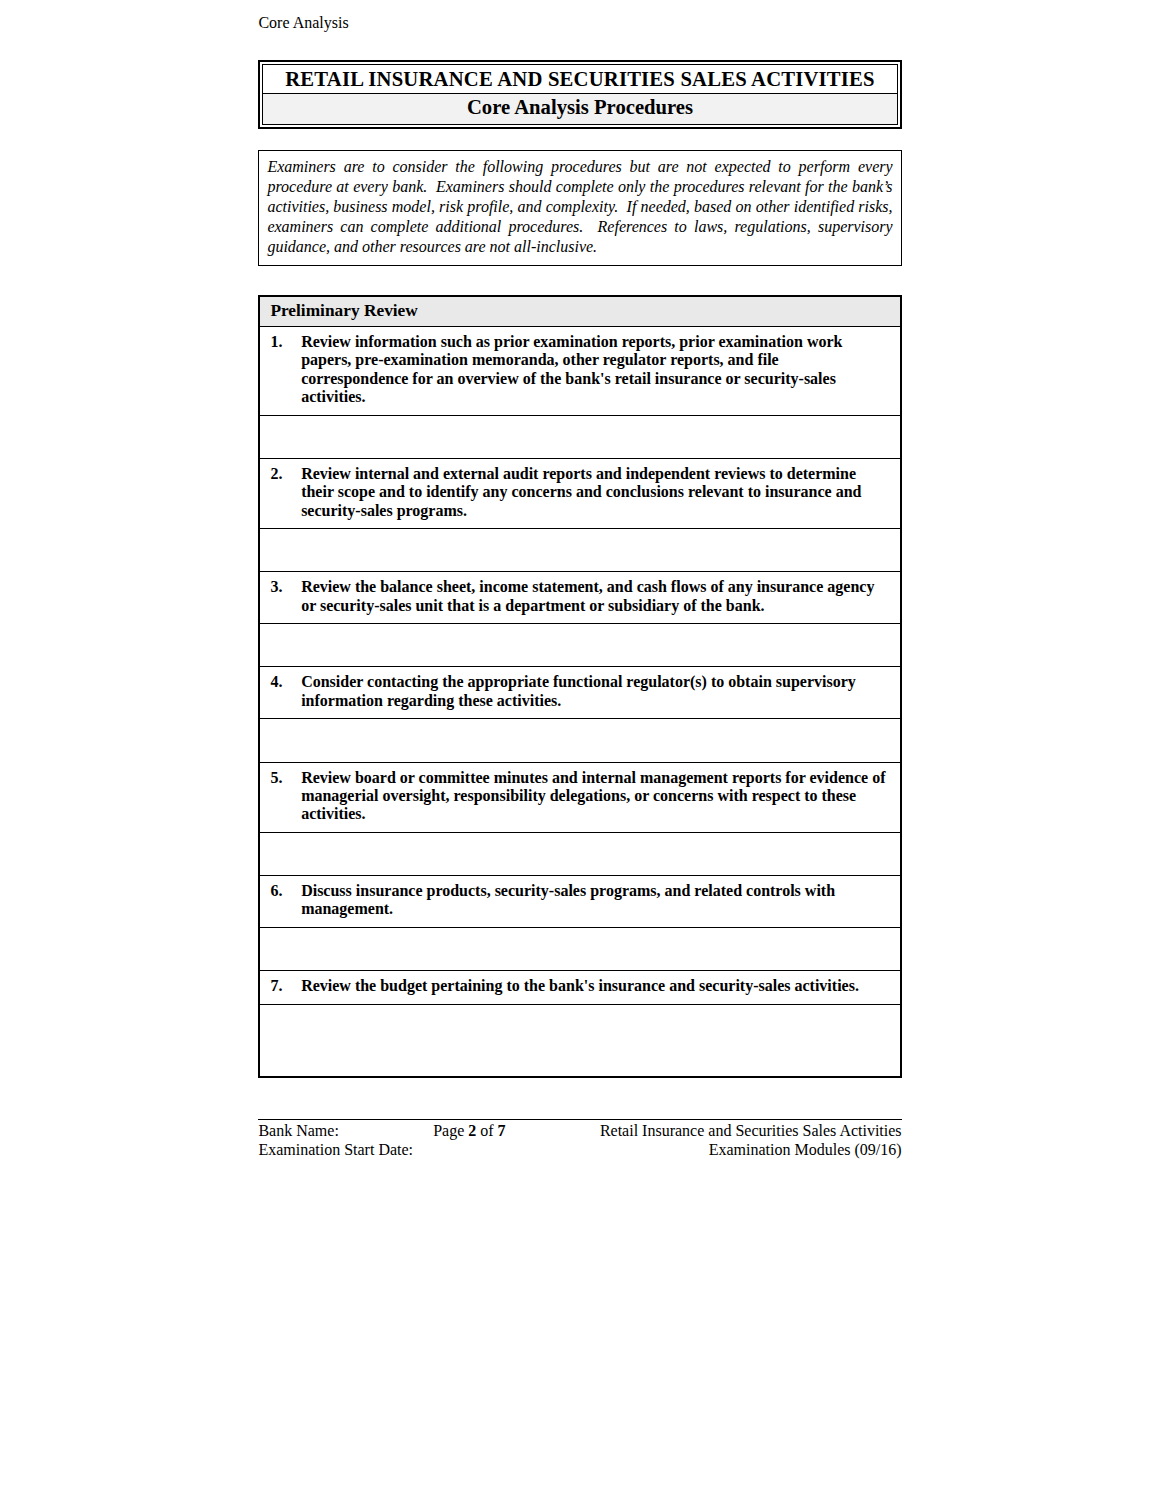Core Analysis
RETAIL INSURANCE AND SECURITIES SALES ACTIVITIES
Core Analysis Procedures
Examiners are to consider the following procedures but are not expected to perform every procedure at every bank. Examiners should complete only the procedures relevant for the bank’s activities, business model, risk profile, and complexity. If needed, based on other identified risks, examiners can complete additional procedures. References to laws, regulations, supervisory guidance, and other resources are not all-inclusive.
| Preliminary Review |
| --- |
| 1. Review information such as prior examination reports, prior examination work papers, pre-examination memoranda, other regulator reports, and file correspondence for an overview of the bank's retail insurance or security-sales activities. |
| 2. Review internal and external audit reports and independent reviews to determine their scope and to identify any concerns and conclusions relevant to insurance and security-sales programs. |
| 3. Review the balance sheet, income statement, and cash flows of any insurance agency or security-sales unit that is a department or subsidiary of the bank. |
| 4. Consider contacting the appropriate functional regulator(s) to obtain supervisory information regarding these activities. |
| 5. Review board or committee minutes and internal management reports for evidence of managerial oversight, responsibility delegations, or concerns with respect to these activities. |
| 6. Discuss insurance products, security-sales programs, and related controls with management. |
| 7. Review the budget pertaining to the bank's insurance and security-sales activities. |
Bank Name:
Page 2 of 7
Retail Insurance and Securities Sales Activities
Examination Start Date:
Examination Modules (09/16)